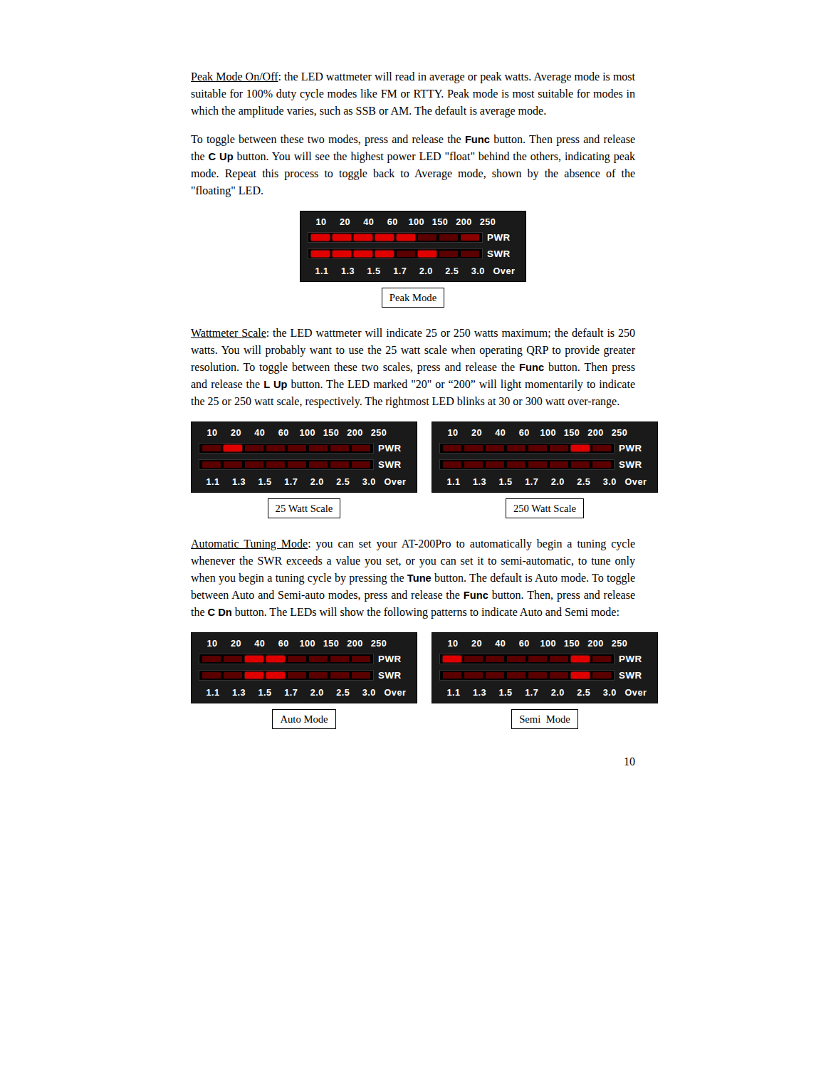Peak Mode On/Off: the LED wattmeter will read in average or peak watts. Average mode is most suitable for 100% duty cycle modes like FM or RTTY. Peak mode is most suitable for modes in which the amplitude varies, such as SSB or AM. The default is average mode.
To toggle between these two modes, press and release the Func button. Then press and release the C Up button. You will see the highest power LED "float" behind the others, indicating peak mode. Repeat this process to toggle back to Average mode, shown by the absence of the "floating" LED.
10204060100150200250
PWR
SWR
1.11.31.51.72.02.53.0 Over
Peak Mode
Wattmeter Scale: the LED wattmeter will indicate 25 or 250 watts maximum; the default is 250 watts. You will probably want to use the 25 watt scale when operating QRP to provide greater resolution. To toggle between these two scales, press and release the Func button. Then press and release the L Up button. The LED marked "20" or “200” will light momentarily to indicate the 25 or 250 watt scale, respectively. The rightmost LED blinks at 30 or 300 watt over-range.
10204060100150200250
PWR
SWR
1.11.31.51.72.02.53.0 Over
25 Watt Scale
10204060100150200250
PWR
SWR
1.11.31.51.72.02.53.0 Over
250 Watt Scale
Automatic Tuning Mode: you can set your AT-200Pro to automatically begin a tuning cycle whenever the SWR exceeds a value you set, or you can set it to semi-automatic, to tune only when you begin a tuning cycle by pressing the Tune button. The default is Auto mode. To toggle between Auto and Semi-auto modes, press and release the Func button. Then, press and release the C Dn button. The LEDs will show the following patterns to indicate Auto and Semi mode:
10204060100150200250
PWR
SWR
1.11.31.51.72.02.53.0 Over
Auto Mode
10204060100150200250
PWR
SWR
1.11.31.51.72.02.53.0 Over
Semi Mode
10